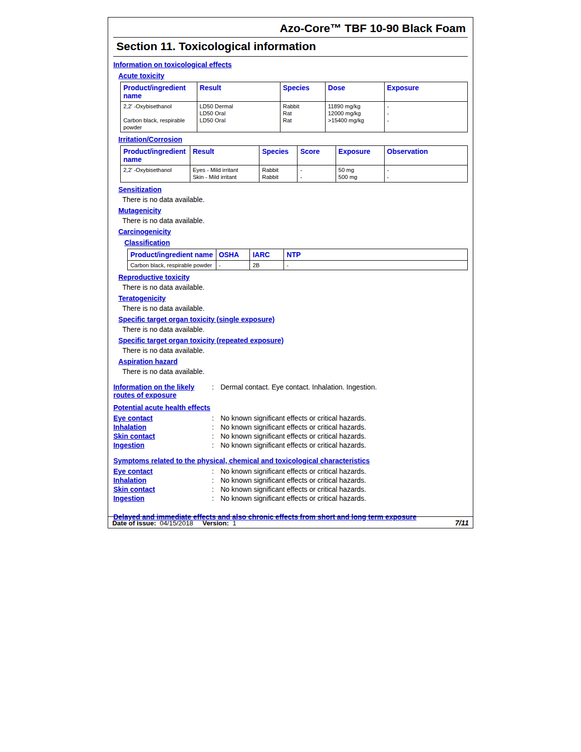Azo-Core™ TBF 10-90 Black Foam
Section 11. Toxicological information
Information on toxicological effects
Acute toxicity
| Product/ingredient name | Result | Species | Dose | Exposure |
| --- | --- | --- | --- | --- |
| 2,2' -Oxybisethanol Carbon black, respirable powder | LD50 Dermal LD50 Oral LD50 Oral | Rabbit Rat Rat | 11890 mg/kg 12000 mg/kg >15400 mg/kg | - - - |
Irritation/Corrosion
| Product/ingredient name | Result | Species | Score | Exposure | Observation |
| --- | --- | --- | --- | --- | --- |
| 2,2' -Oxybisethanol | Eyes - Mild irritant Skin - Mild irritant | Rabbit Rabbit | - - | 50 mg 500 mg | - - |
Sensitization
There is no data available.
Mutagenicity
There is no data available.
Carcinogenicity
Classification
| Product/ingredient name | OSHA | IARC | NTP |
| --- | --- | --- | --- |
| Carbon black, respirable powder | - | 2B | - |
Reproductive toxicity
There is no data available.
Teratogenicity
There is no data available.
Specific target organ toxicity (single exposure)
There is no data available.
Specific target organ toxicity (repeated exposure)
There is no data available.
Aspiration hazard
There is no data available.
| Information on the likely routes of exposure | : | Dermal contact. Eye contact. Inhalation. Ingestion. |
Potential acute health effects
| Eye contact | : | No known significant effects or critical hazards. |
| Inhalation | : | No known significant effects or critical hazards. |
| Skin contact | : | No known significant effects or critical hazards. |
| Ingestion | : | No known significant effects or critical hazards. |
Symptoms related to the physical, chemical and toxicological characteristics
| Eye contact | : | No known significant effects or critical hazards. |
| Inhalation | : | No known significant effects or critical hazards. |
| Skin contact | : | No known significant effects or critical hazards. |
| Ingestion | : | No known significant effects or critical hazards. |
Delayed and immediate effects and also chronic effects from short and long term exposure
Date of issue: 04/15/2018 Version: 1
7/11